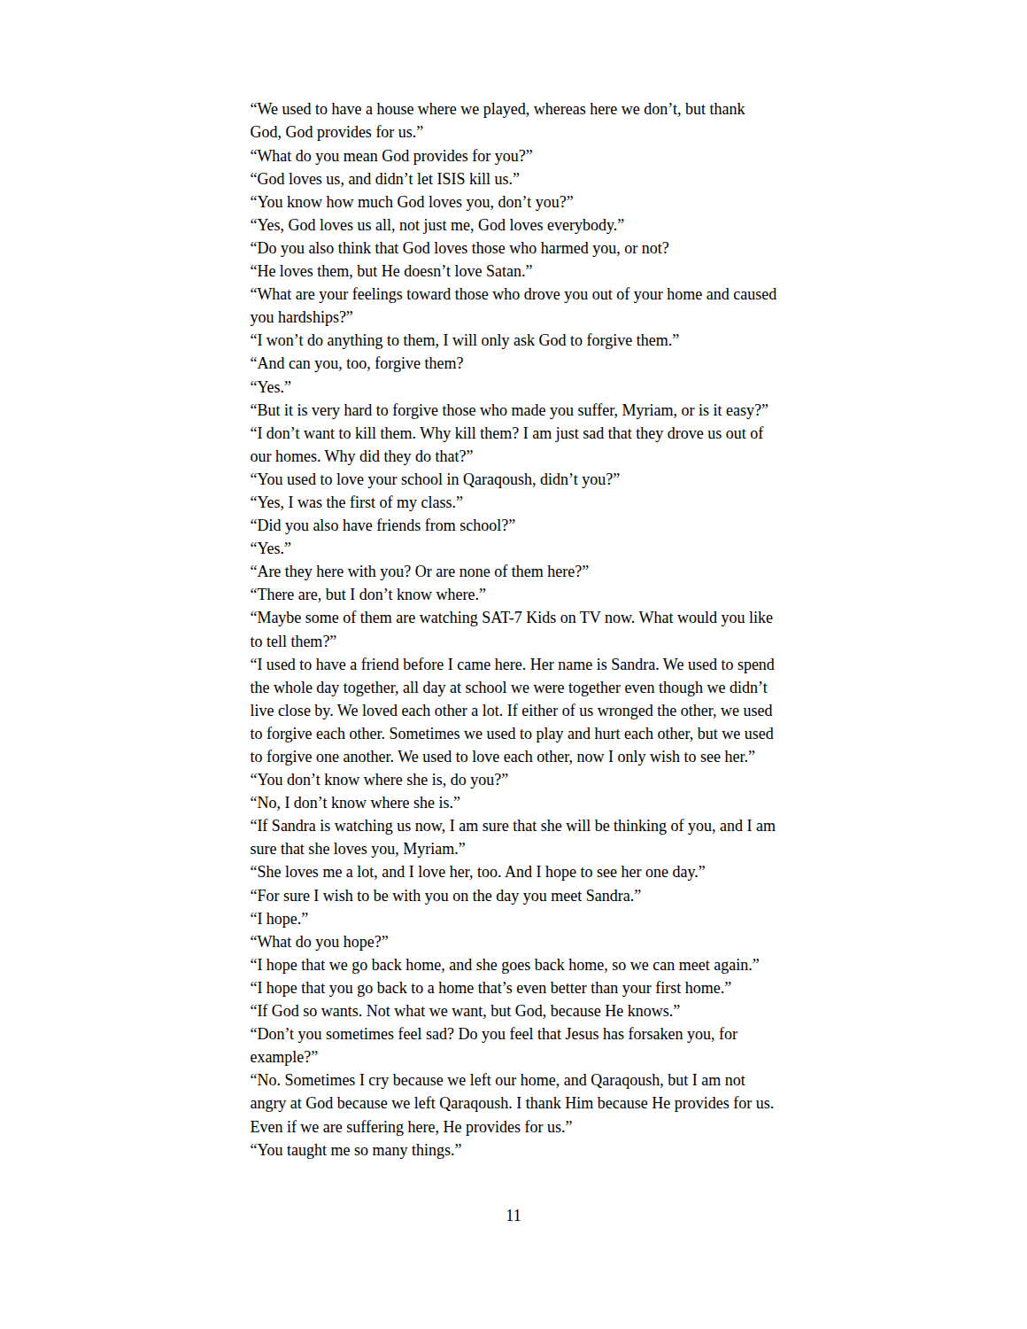“We used to have a house where we played, whereas here we don’t, but thank God, God provides for us.”
“What do you mean God provides for you?”
“God loves us, and didn’t let ISIS kill us.”
“You know how much God loves you, don’t you?”
“Yes, God loves us all, not just me, God loves everybody.”
“Do you also think that God loves those who harmed you, or not?
“He loves them, but He doesn’t love Satan.”
“What are your feelings toward those who drove you out of your home and caused you hardships?”
“I won’t do anything to them, I will only ask God to forgive them.”
“And can you, too, forgive them?
“Yes.”
“But it is very hard to forgive those who made you suffer, Myriam, or is it easy?”
“I don’t want to kill them. Why kill them? I am just sad that they drove us out of our homes. Why did they do that?”
“You used to love your school in Qaraqoush, didn’t you?”
“Yes, I was the first of my class.”
“Did you also have friends from school?”
“Yes.”
“Are they here with you? Or are none of them here?”
“There are, but I don’t know where.”
“Maybe some of them are watching SAT-7 Kids on TV now. What would you like to tell them?”
“I used to have a friend before I came here. Her name is Sandra. We used to spend the whole day together, all day at school we were together even though we didn’t live close by. We loved each other a lot. If either of us wronged the other, we used to forgive each other. Sometimes we used to play and hurt each other, but we used to forgive one another. We used to love each other, now I only wish to see her.”
“You don’t know where she is, do you?”
“No, I don’t know where she is.”
“If Sandra is watching us now, I am sure that she will be thinking of you, and I am sure that she loves you, Myriam.”
“She loves me a lot, and I love her, too. And I hope to see her one day.”
“For sure I wish to be with you on the day you meet Sandra.”
“I hope.”
“What do you hope?”
“I hope that we go back home, and she goes back home, so we can meet again.”
“I hope that you go back to a home that’s even better than your first home.”
“If God so wants. Not what we want, but God, because He knows.”
“Don’t you sometimes feel sad? Do you feel that Jesus has forsaken you, for example?”
“No. Sometimes I cry because we left our home, and Qaraqoush, but I am not angry at God because we left Qaraqoush. I thank Him because He provides for us. Even if we are suffering here, He provides for us.”
“You taught me so many things.”
11